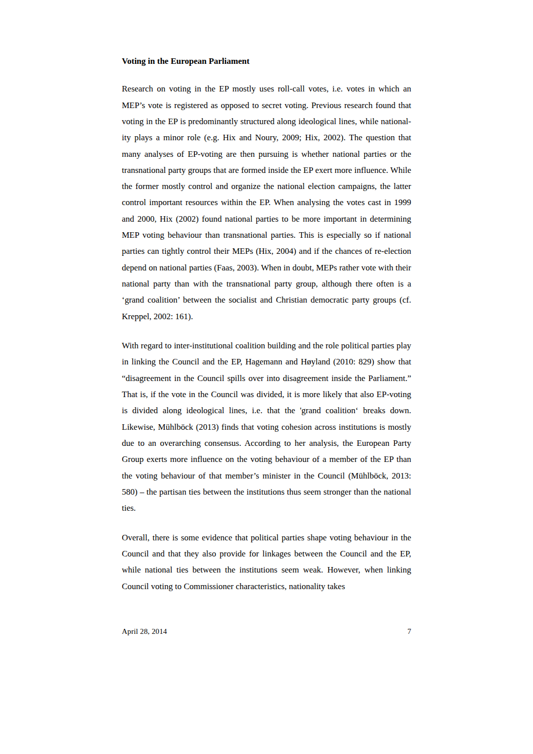Voting in the European Parliament
Research on voting in the EP mostly uses roll-call votes, i.e. votes in which an MEP’s vote is registered as opposed to secret voting. Previous research found that voting in the EP is predominantly structured along ideological lines, while nationality plays a minor role (e.g. Hix and Noury, 2009; Hix, 2002). The question that many analyses of EP-voting are then pursuing is whether national parties or the transnational party groups that are formed inside the EP exert more influence. While the former mostly control and organize the national election campaigns, the latter control important resources within the EP. When analysing the votes cast in 1999 and 2000, Hix (2002) found national parties to be more important in determining MEP voting behaviour than transnational parties. This is especially so if national parties can tightly control their MEPs (Hix, 2004) and if the chances of re-election depend on national parties (Faas, 2003). When in doubt, MEPs rather vote with their national party than with the transnational party group, although there often is a ‘grand coalition’ between the socialist and Christian democratic party groups (cf. Kreppel, 2002: 161).
With regard to inter-institutional coalition building and the role political parties play in linking the Council and the EP, Hagemann and Høyland (2010: 829) show that “disagreement in the Council spills over into disagreement inside the Parliament.” That is, if the vote in the Council was divided, it is more likely that also EP-voting is divided along ideological lines, i.e. that the 'grand coalition‘ breaks down. Likewise, Mühlböck (2013) finds that voting cohesion across institutions is mostly due to an overarching consensus. According to her analysis, the European Party Group exerts more influence on the voting behaviour of a member of the EP than the voting behaviour of that member’s minister in the Council (Mühlböck, 2013: 580) – the partisan ties between the institutions thus seem stronger than the national ties.
Overall, there is some evidence that political parties shape voting behaviour in the Council and that they also provide for linkages between the Council and the EP, while national ties between the institutions seem weak. However, when linking Council voting to Commissioner characteristics, nationality takes
April 28, 2014 7